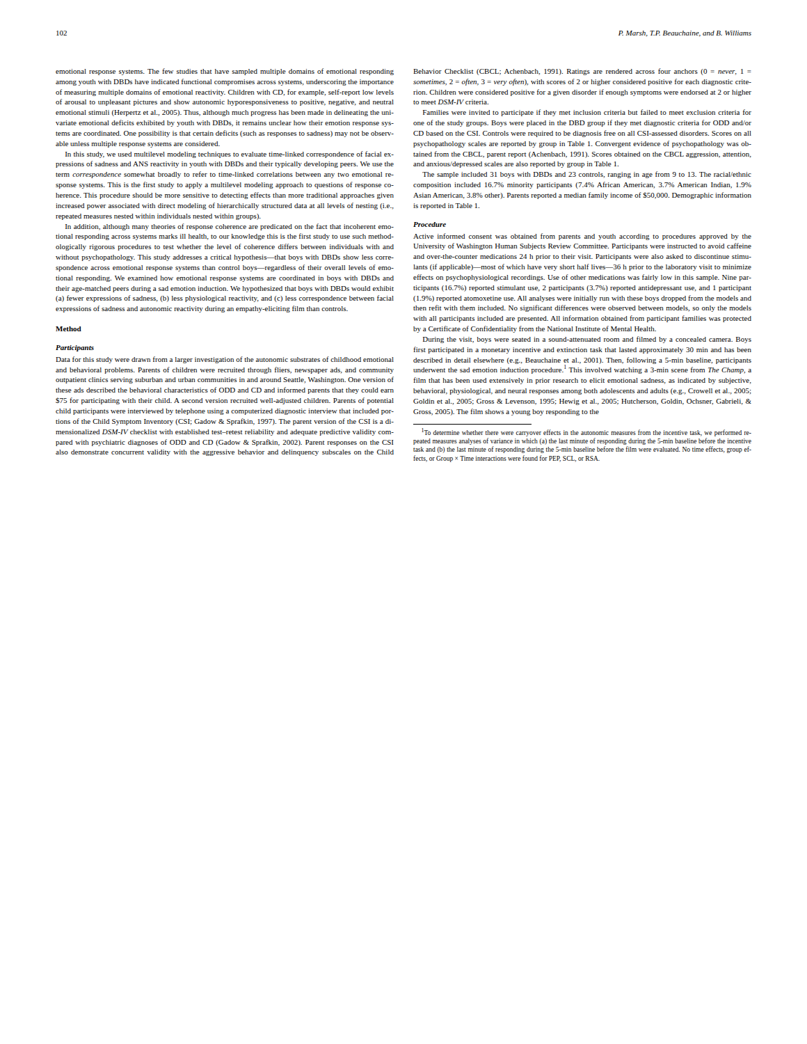102 P. Marsh, T.P. Beauchaine, and B. Williams
emotional response systems. The few studies that have sampled multiple domains of emotional responding among youth with DBDs have indicated functional compromises across systems, underscoring the importance of measuring multiple domains of emotional reactivity. Children with CD, for example, self-report low levels of arousal to unpleasant pictures and show autonomic hyporesponsiveness to positive, negative, and neutral emotional stimuli (Herpertz et al., 2005). Thus, although much progress has been made in delineating the univariate emotional deficits exhibited by youth with DBDs, it remains unclear how their emotion response systems are coordinated. One possibility is that certain deficits (such as responses to sadness) may not be observable unless multiple response systems are considered.
In this study, we used multilevel modeling techniques to evaluate time-linked correspondence of facial expressions of sadness and ANS reactivity in youth with DBDs and their typically developing peers. We use the term correspondence somewhat broadly to refer to time-linked correlations between any two emotional response systems. This is the first study to apply a multilevel modeling approach to questions of response coherence. This procedure should be more sensitive to detecting effects than more traditional approaches given increased power associated with direct modeling of hierarchically structured data at all levels of nesting (i.e., repeated measures nested within individuals nested within groups).
In addition, although many theories of response coherence are predicated on the fact that incoherent emotional responding across systems marks ill health, to our knowledge this is the first study to use such methodologically rigorous procedures to test whether the level of coherence differs between individuals with and without psychopathology. This study addresses a critical hypothesis—that boys with DBDs show less correspondence across emotional response systems than control boys—regardless of their overall levels of emotional responding. We examined how emotional response systems are coordinated in boys with DBDs and their age-matched peers during a sad emotion induction. We hypothesized that boys with DBDs would exhibit (a) fewer expressions of sadness, (b) less physiological reactivity, and (c) less correspondence between facial expressions of sadness and autonomic reactivity during an empathy-eliciting film than controls.
Method
Participants
Data for this study were drawn from a larger investigation of the autonomic substrates of childhood emotional and behavioral problems. Parents of children were recruited through fliers, newspaper ads, and community outpatient clinics serving suburban and urban communities in and around Seattle, Washington. One version of these ads described the behavioral characteristics of ODD and CD and informed parents that they could earn $75 for participating with their child. A second version recruited well-adjusted children. Parents of potential child participants were interviewed by telephone using a computerized diagnostic interview that included portions of the Child Symptom Inventory (CSI; Gadow & Sprafkin, 1997). The parent version of the CSI is a dimensionalized DSM-IV checklist with established test–retest reliability and adequate predictive validity compared with psychiatric diagnoses of ODD and CD (Gadow & Sprafkin, 2002). Parent responses on the CSI also demonstrate concurrent validity with the aggressive behavior and delinquency subscales on the Child Behavior Checklist (CBCL; Achenbach, 1991). Ratings are rendered across four anchors (0 = never, 1 = sometimes, 2 = often, 3 = very often), with scores of 2 or higher considered positive for each diagnostic criterion. Children were considered positive for a given disorder if enough symptoms were endorsed at 2 or higher to meet DSM-IV criteria.
Families were invited to participate if they met inclusion criteria but failed to meet exclusion criteria for one of the study groups. Boys were placed in the DBD group if they met diagnostic criteria for ODD and/or CD based on the CSI. Controls were required to be diagnosis free on all CSI-assessed disorders. Scores on all psychopathology scales are reported by group in Table 1. Convergent evidence of psychopathology was obtained from the CBCL, parent report (Achenbach, 1991). Scores obtained on the CBCL aggression, attention, and anxious/depressed scales are also reported by group in Table 1.
The sample included 31 boys with DBDs and 23 controls, ranging in age from 9 to 13. The racial/ethnic composition included 16.7% minority participants (7.4% African American, 3.7% American Indian, 1.9% Asian American, 3.8% other). Parents reported a median family income of $50,000. Demographic information is reported in Table 1.
Procedure
Active informed consent was obtained from parents and youth according to procedures approved by the University of Washington Human Subjects Review Committee. Participants were instructed to avoid caffeine and over-the-counter medications 24 h prior to their visit. Participants were also asked to discontinue stimulants (if applicable)—most of which have very short half lives—36 h prior to the laboratory visit to minimize effects on psychophysiological recordings. Use of other medications was fairly low in this sample. Nine participants (16.7%) reported stimulant use, 2 participants (3.7%) reported antidepressant use, and 1 participant (1.9%) reported atomoxetine use. All analyses were initially run with these boys dropped from the models and then refit with them included. No significant differences were observed between models, so only the models with all participants included are presented. All information obtained from participant families was protected by a Certificate of Confidentiality from the National Institute of Mental Health.
During the visit, boys were seated in a sound-attenuated room and filmed by a concealed camera. Boys first participated in a monetary incentive and extinction task that lasted approximately 30 min and has been described in detail elsewhere (e.g., Beauchaine et al., 2001). Then, following a 5-min baseline, participants underwent the sad emotion induction procedure.1 This involved watching a 3-min scene from The Champ, a film that has been used extensively in prior research to elicit emotional sadness, as indicated by subjective, behavioral, physiological, and neural responses among both adolescents and adults (e.g., Crowell et al., 2005; Goldin et al., 2005; Gross & Levenson, 1995; Hewig et al., 2005; Hutcherson, Goldin, Ochsner, Gabrieli, & Gross, 2005). The film shows a young boy responding to the
1To determine whether there were carryover effects in the autonomic measures from the incentive task, we performed repeated measures analyses of variance in which (a) the last minute of responding during the 5-min baseline before the incentive task and (b) the last minute of responding during the 5-min baseline before the film were evaluated. No time effects, group effects, or Group × Time interactions were found for PEP, SCL, or RSA.